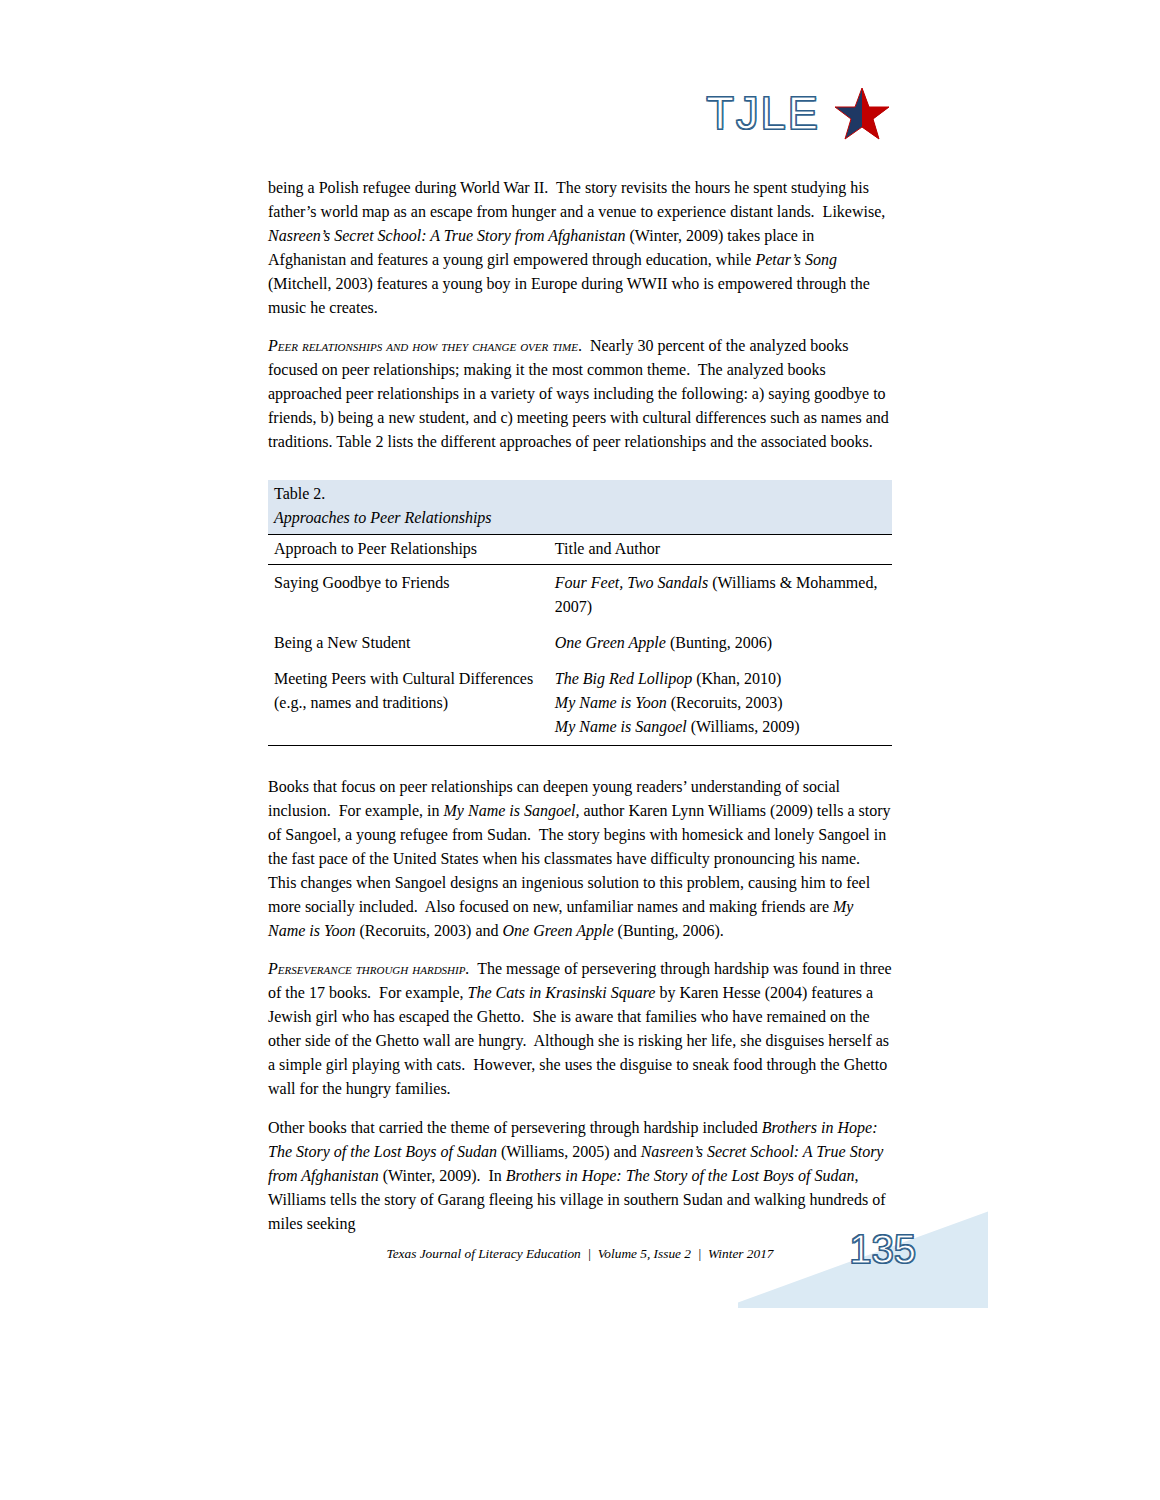TJLE
being a Polish refugee during World War II. The story revisits the hours he spent studying his father’s world map as an escape from hunger and a venue to experience distant lands. Likewise, Nasreen’s Secret School: A True Story from Afghanistan (Winter, 2009) takes place in Afghanistan and features a young girl empowered through education, while Petar’s Song (Mitchell, 2003) features a young boy in Europe during WWII who is empowered through the music he creates.
Peer relationships and how they change over time. Nearly 30 percent of the analyzed books focused on peer relationships; making it the most common theme. The analyzed books approached peer relationships in a variety of ways including the following: a) saying goodbye to friends, b) being a new student, and c) meeting peers with cultural differences such as names and traditions. Table 2 lists the different approaches of peer relationships and the associated books.
Table 2. Approaches to Peer Relationships
| Approach to Peer Relationships | Title and Author |
| --- | --- |
| Saying Goodbye to Friends | Four Feet, Two Sandals (Williams & Mohammed, 2007) |
| Being a New Student | One Green Apple (Bunting, 2006) |
| Meeting Peers with Cultural Differences (e.g., names and traditions) | The Big Red Lollipop (Khan, 2010) My Name is Yoon (Recoruits, 2003) My Name is Sangoel (Williams, 2009) |
Books that focus on peer relationships can deepen young readers’ understanding of social inclusion. For example, in My Name is Sangoel, author Karen Lynn Williams (2009) tells a story of Sangoel, a young refugee from Sudan. The story begins with homesick and lonely Sangoel in the fast pace of the United States when his classmates have difficulty pronouncing his name. This changes when Sangoel designs an ingenious solution to this problem, causing him to feel more socially included. Also focused on new, unfamiliar names and making friends are My Name is Yoon (Recoruits, 2003) and One Green Apple (Bunting, 2006).
Perseverance through hardship. The message of persevering through hardship was found in three of the 17 books. For example, The Cats in Krasinski Square by Karen Hesse (2004) features a Jewish girl who has escaped the Ghetto. She is aware that families who have remained on the other side of the Ghetto wall are hungry. Although she is risking her life, she disguises herself as a simple girl playing with cats. However, she uses the disguise to sneak food through the Ghetto wall for the hungry families.
Other books that carried the theme of persevering through hardship included Brothers in Hope: The Story of the Lost Boys of Sudan (Williams, 2005) and Nasreen’s Secret School: A True Story from Afghanistan (Winter, 2009). In Brothers in Hope: The Story of the Lost Boys of Sudan, Williams tells the story of Garang fleeing his village in southern Sudan and walking hundreds of miles seeking
Texas Journal of Literacy Education | Volume 5, Issue 2 | Winter 2017
135